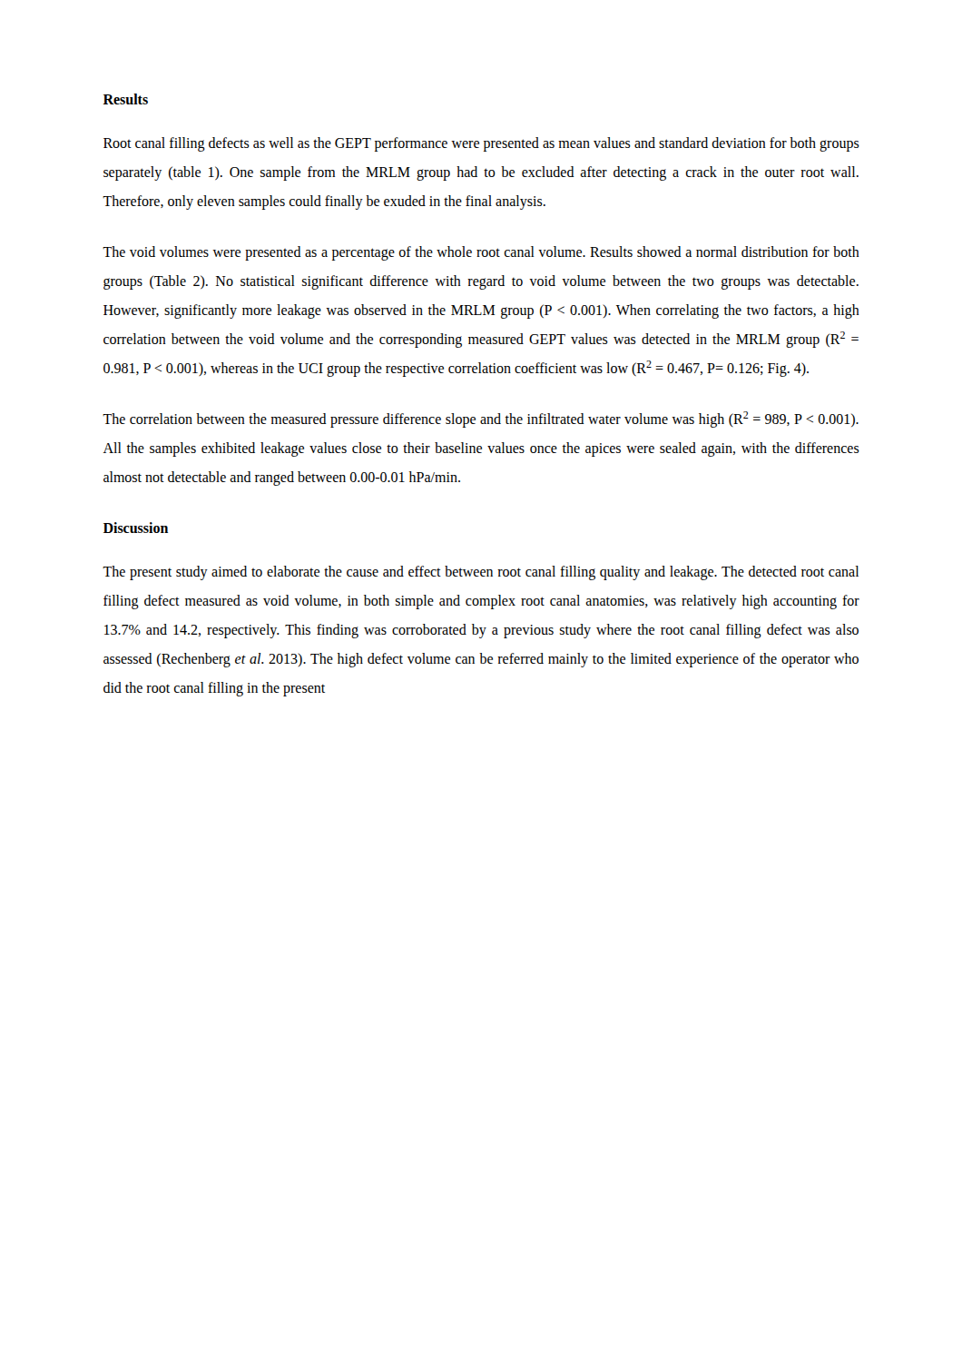Results
Root canal filling defects as well as the GEPT performance were presented as mean values and standard deviation for both groups separately (table 1). One sample from the MRLM group had to be excluded after detecting a crack in the outer root wall. Therefore, only eleven samples could finally be exuded in the final analysis.
The void volumes were presented as a percentage of the whole root canal volume. Results showed a normal distribution for both groups (Table 2). No statistical significant difference with regard to void volume between the two groups was detectable. However, significantly more leakage was observed in the MRLM group (P < 0.001). When correlating the two factors, a high correlation between the void volume and the corresponding measured GEPT values was detected in the MRLM group (R2 = 0.981, P < 0.001), whereas in the UCI group the respective correlation coefficient was low (R2 = 0.467, P= 0.126; Fig. 4).
The correlation between the measured pressure difference slope and the infiltrated water volume was high (R2 = 989, P < 0.001). All the samples exhibited leakage values close to their baseline values once the apices were sealed again, with the differences almost not detectable and ranged between 0.00-0.01 hPa/min.
Discussion
The present study aimed to elaborate the cause and effect between root canal filling quality and leakage. The detected root canal filling defect measured as void volume, in both simple and complex root canal anatomies, was relatively high accounting for 13.7% and 14.2, respectively. This finding was corroborated by a previous study where the root canal filling defect was also assessed (Rechenberg et al. 2013). The high defect volume can be referred mainly to the limited experience of the operator who did the root canal filling in the present